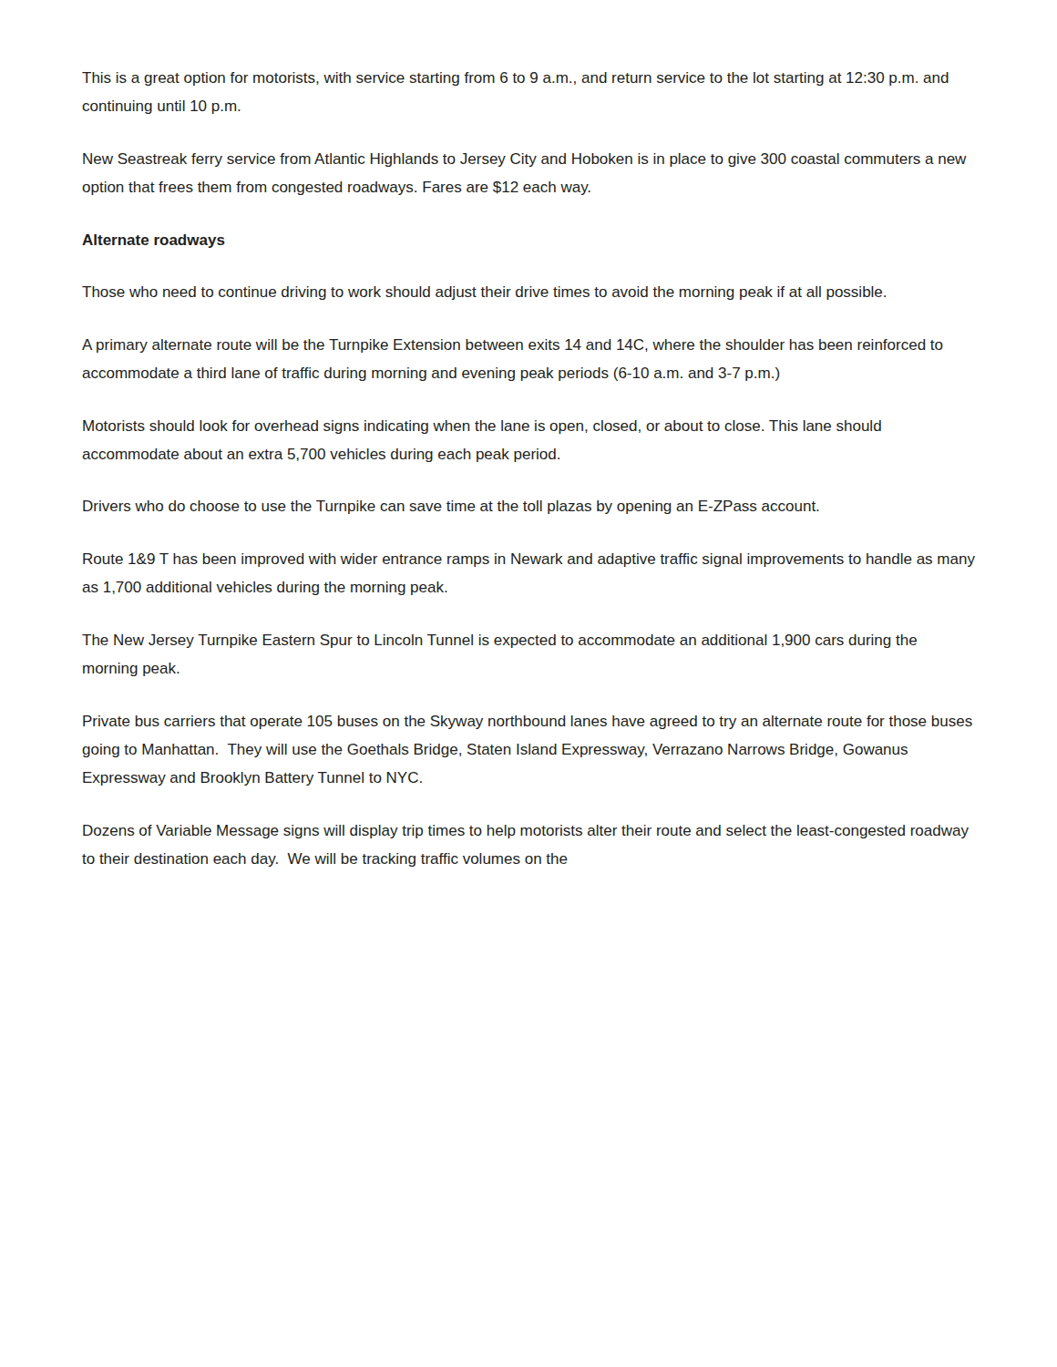This is a great option for motorists, with service starting from 6 to 9 a.m., and return service to the lot starting at 12:30 p.m. and continuing until 10 p.m.
New Seastreak ferry service from Atlantic Highlands to Jersey City and Hoboken is in place to give 300 coastal commuters a new option that frees them from congested roadways. Fares are $12 each way.
Alternate roadways
Those who need to continue driving to work should adjust their drive times to avoid the morning peak if at all possible.
A primary alternate route will be the Turnpike Extension between exits 14 and 14C, where the shoulder has been reinforced to accommodate a third lane of traffic during morning and evening peak periods (6-10 a.m. and 3-7 p.m.)
Motorists should look for overhead signs indicating when the lane is open, closed, or about to close. This lane should accommodate about an extra 5,700 vehicles during each peak period.
Drivers who do choose to use the Turnpike can save time at the toll plazas by opening an E-ZPass account.
Route 1&9 T has been improved with wider entrance ramps in Newark and adaptive traffic signal improvements to handle as many as 1,700 additional vehicles during the morning peak.
The New Jersey Turnpike Eastern Spur to Lincoln Tunnel is expected to accommodate an additional 1,900 cars during the morning peak.
Private bus carriers that operate 105 buses on the Skyway northbound lanes have agreed to try an alternate route for those buses going to Manhattan. They will use the Goethals Bridge, Staten Island Expressway, Verrazano Narrows Bridge, Gowanus Expressway and Brooklyn Battery Tunnel to NYC.
Dozens of Variable Message signs will display trip times to help motorists alter their route and select the least-congested roadway to their destination each day. We will be tracking traffic volumes on the